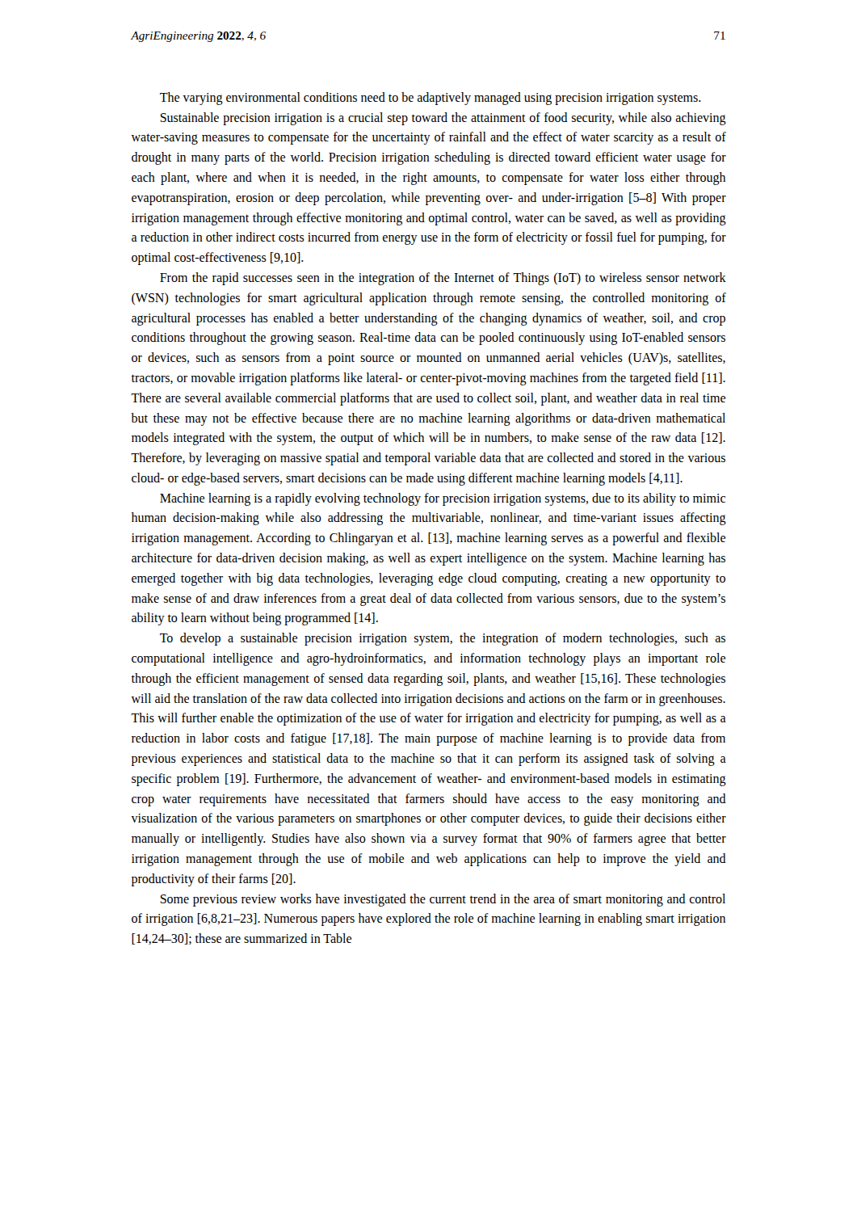AgriEngineering 2022, 4, 6 71
The varying environmental conditions need to be adaptively managed using precision irrigation systems.
Sustainable precision irrigation is a crucial step toward the attainment of food security, while also achieving water-saving measures to compensate for the uncertainty of rainfall and the effect of water scarcity as a result of drought in many parts of the world. Precision irrigation scheduling is directed toward efficient water usage for each plant, where and when it is needed, in the right amounts, to compensate for water loss either through evapotranspiration, erosion or deep percolation, while preventing over- and under-irrigation [5–8] With proper irrigation management through effective monitoring and optimal control, water can be saved, as well as providing a reduction in other indirect costs incurred from energy use in the form of electricity or fossil fuel for pumping, for optimal cost-effectiveness [9,10].
From the rapid successes seen in the integration of the Internet of Things (IoT) to wireless sensor network (WSN) technologies for smart agricultural application through remote sensing, the controlled monitoring of agricultural processes has enabled a better understanding of the changing dynamics of weather, soil, and crop conditions throughout the growing season. Real-time data can be pooled continuously using IoT-enabled sensors or devices, such as sensors from a point source or mounted on unmanned aerial vehicles (UAV)s, satellites, tractors, or movable irrigation platforms like lateral- or center-pivot-moving machines from the targeted field [11]. There are several available commercial platforms that are used to collect soil, plant, and weather data in real time but these may not be effective because there are no machine learning algorithms or data-driven mathematical models integrated with the system, the output of which will be in numbers, to make sense of the raw data [12]. Therefore, by leveraging on massive spatial and temporal variable data that are collected and stored in the various cloud- or edge-based servers, smart decisions can be made using different machine learning models [4,11].
Machine learning is a rapidly evolving technology for precision irrigation systems, due to its ability to mimic human decision-making while also addressing the multivariable, nonlinear, and time-variant issues affecting irrigation management. According to Chlingaryan et al. [13], machine learning serves as a powerful and flexible architecture for data-driven decision making, as well as expert intelligence on the system. Machine learning has emerged together with big data technologies, leveraging edge cloud computing, creating a new opportunity to make sense of and draw inferences from a great deal of data collected from various sensors, due to the system’s ability to learn without being programmed [14].
To develop a sustainable precision irrigation system, the integration of modern technologies, such as computational intelligence and agro-hydroinformatics, and information technology plays an important role through the efficient management of sensed data regarding soil, plants, and weather [15,16]. These technologies will aid the translation of the raw data collected into irrigation decisions and actions on the farm or in greenhouses. This will further enable the optimization of the use of water for irrigation and electricity for pumping, as well as a reduction in labor costs and fatigue [17,18]. The main purpose of machine learning is to provide data from previous experiences and statistical data to the machine so that it can perform its assigned task of solving a specific problem [19]. Furthermore, the advancement of weather- and environment-based models in estimating crop water requirements have necessitated that farmers should have access to the easy monitoring and visualization of the various parameters on smartphones or other computer devices, to guide their decisions either manually or intelligently. Studies have also shown via a survey format that 90% of farmers agree that better irrigation management through the use of mobile and web applications can help to improve the yield and productivity of their farms [20].
Some previous review works have investigated the current trend in the area of smart monitoring and control of irrigation [6,8,21–23]. Numerous papers have explored the role of machine learning in enabling smart irrigation [14,24–30]; these are summarized in Table